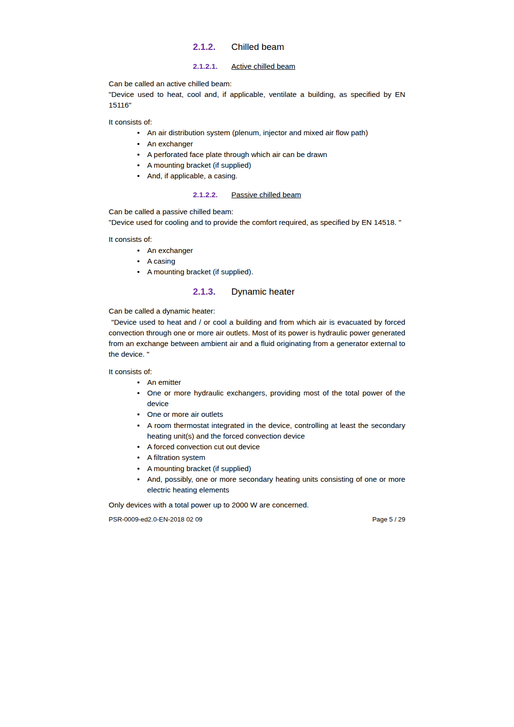2.1.2. Chilled beam
2.1.2.1. Active chilled beam
Can be called an active chilled beam:
"Device used to heat, cool and, if applicable, ventilate a building, as specified by EN 15116"
It consists of:
An air distribution system (plenum, injector and mixed air flow path)
An exchanger
A perforated face plate through which air can be drawn
A mounting bracket (if supplied)
And, if applicable, a casing.
2.1.2.2. Passive chilled beam
Can be called a passive chilled beam:
"Device used for cooling and to provide the comfort required, as specified by EN 14518. "
It consists of:
An exchanger
A casing
A mounting bracket (if supplied).
2.1.3. Dynamic heater
Can be called a dynamic heater:
"Device used to heat and / or cool a building and from which air is evacuated by forced convection through one or more air outlets. Most of its power is hydraulic power generated from an exchange between ambient air and a fluid originating from a generator external to the device. "
It consists of:
An emitter
One or more hydraulic exchangers, providing most of the total power of the device
One or more air outlets
A room thermostat integrated in the device, controlling at least the secondary heating unit(s) and the forced convection device
A forced convection cut out device
A filtration system
A mounting bracket (if supplied)
And, possibly, one or more secondary heating units consisting of one or more electric heating elements
Only devices with a total power up to 2000 W are concerned.
PSR-0009-ed2.0-EN-2018 02 09 Page 5 / 29